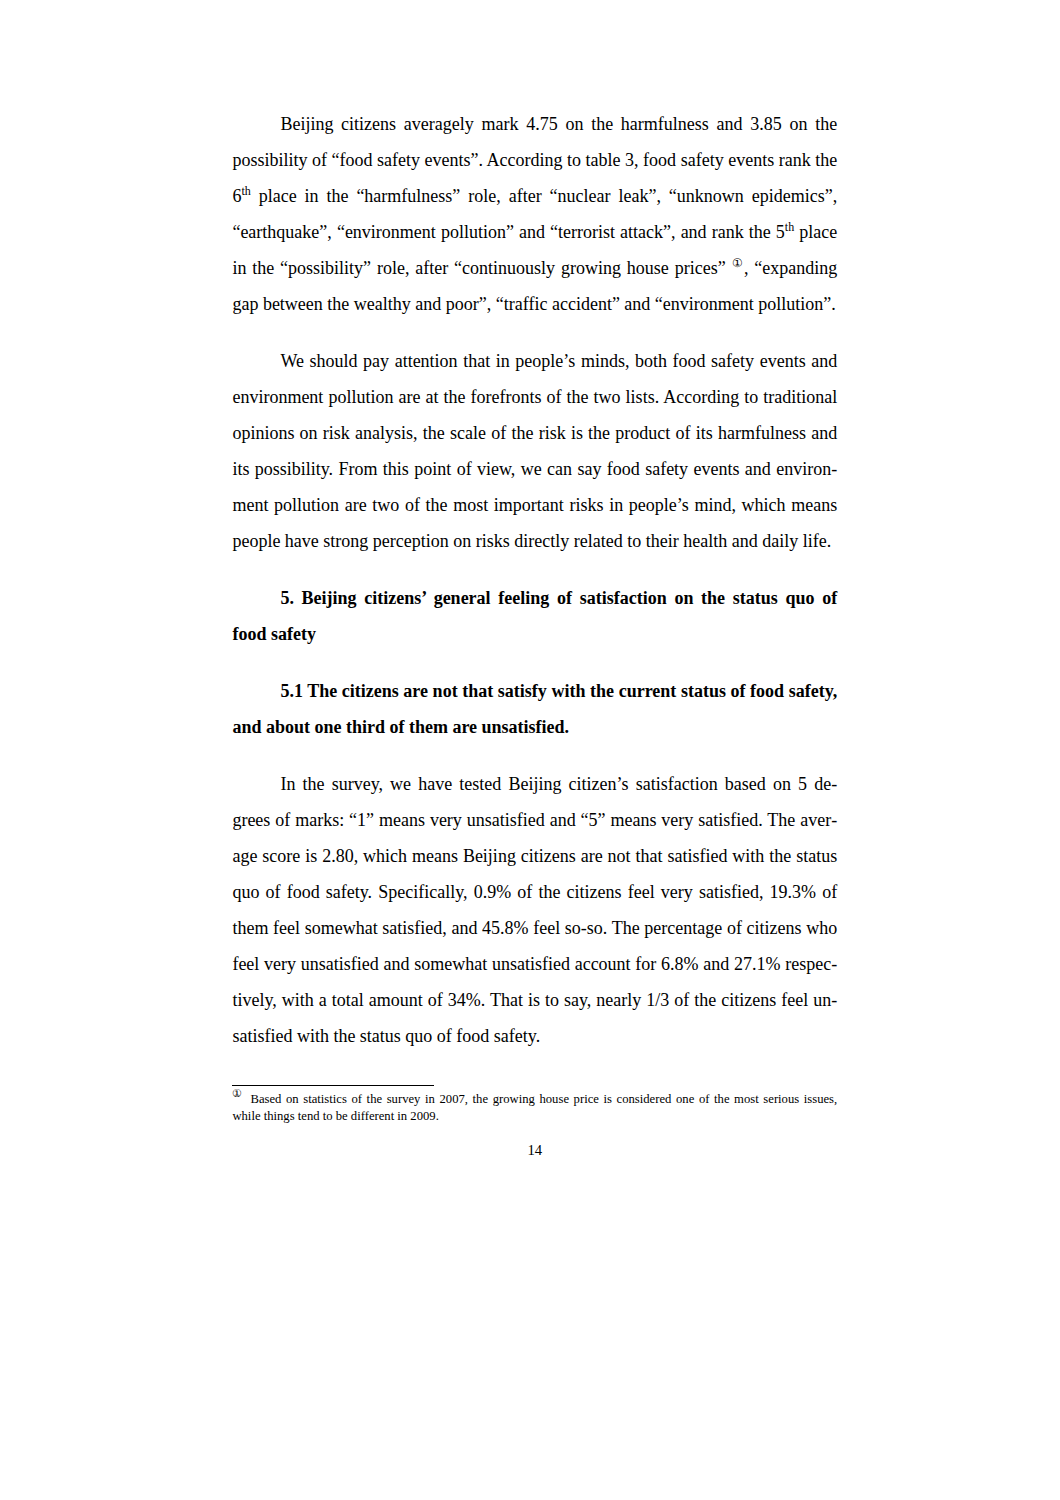Beijing citizens averagely mark 4.75 on the harmfulness and 3.85 on the possibility of “food safety events”. According to table 3, food safety events rank the 6th place in the “harmfulness” role, after “nuclear leak”, “unknown epidemics”, “earthquake”, “environment pollution” and “terrorist attack”, and rank the 5th place in the “possibility” role, after “continuously growing house prices” ①, “expanding gap between the wealthy and poor”, “traffic accident” and “environment pollution”.
We should pay attention that in people’s minds, both food safety events and environment pollution are at the forefronts of the two lists. According to traditional opinions on risk analysis, the scale of the risk is the product of its harmfulness and its possibility. From this point of view, we can say food safety events and environment pollution are two of the most important risks in people’s mind, which means people have strong perception on risks directly related to their health and daily life.
5. Beijing citizens’ general feeling of satisfaction on the status quo of food safety
5.1 The citizens are not that satisfy with the current status of food safety, and about one third of them are unsatisfied.
In the survey, we have tested Beijing citizen’s satisfaction based on 5 degrees of marks: “1” means very unsatisfied and “5” means very satisfied. The average score is 2.80, which means Beijing citizens are not that satisfied with the status quo of food safety. Specifically, 0.9% of the citizens feel very satisfied, 19.3% of them feel somewhat satisfied, and 45.8% feel so-so. The percentage of citizens who feel very unsatisfied and somewhat unsatisfied account for 6.8% and 27.1% respectively, with a total amount of 34%. That is to say, nearly 1/3 of the citizens feel unsatisfied with the status quo of food safety.
① Based on statistics of the survey in 2007, the growing house price is considered one of the most serious issues, while things tend to be different in 2009.
14